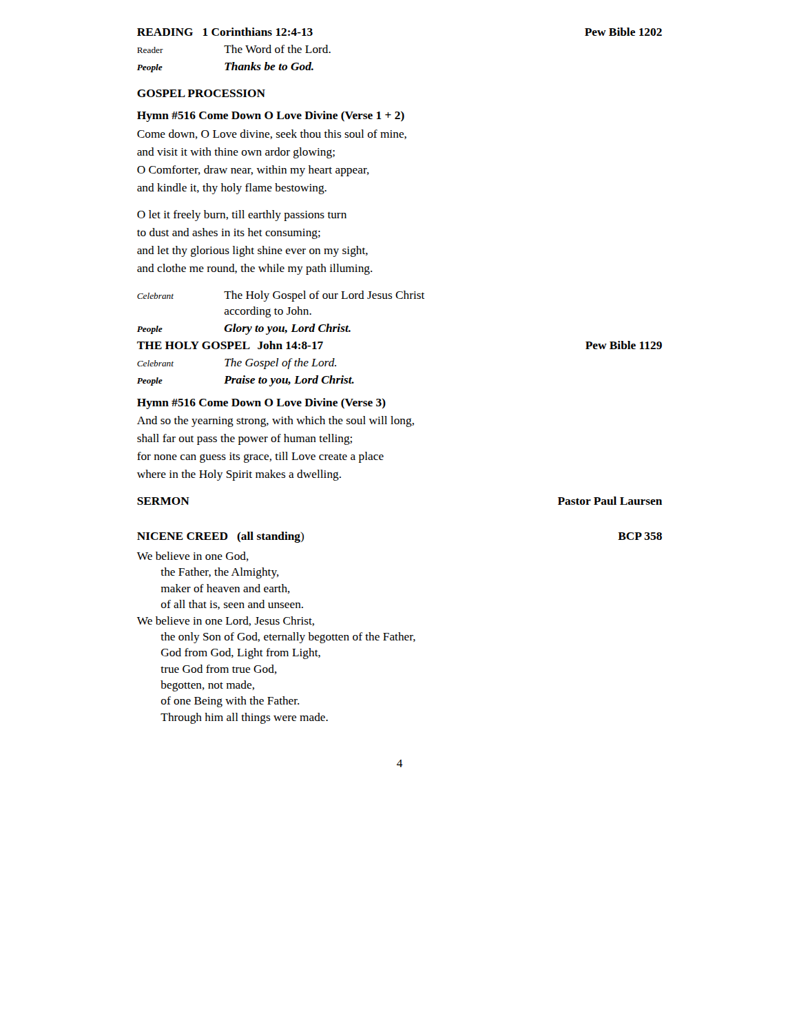READING 1 Corinthians 12:4-13 Pew Bible 1202
Reader The Word of the Lord.
People Thanks be to God.
GOSPEL PROCESSION
Hymn #516 Come Down O Love Divine (Verse 1 + 2)
Come down, O Love divine, seek thou this soul of mine,
and visit it with thine own ardor glowing;
O Comforter, draw near, within my heart appear,
and kindle it, thy holy flame bestowing.
O let it freely burn, till earthly passions turn
to dust and ashes in its het consuming;
and let thy glorious light shine ever on my sight,
and clothe me round, the while my path illuming.
Celebrant The Holy Gospel of our Lord Jesus Christ
according to John.
People Glory to you, Lord Christ.
THE HOLY GOSPEL John 14:8-17 Pew Bible 1129
Celebrant The Gospel of the Lord.
People Praise to you, Lord Christ.
Hymn #516 Come Down O Love Divine (Verse 3)
And so the yearning strong, with which the soul will long,
shall far out pass the power of human telling;
for none can guess its grace, till Love create a place
where in the Holy Spirit makes a dwelling.
SERMON Pastor Paul Laursen
NICENE CREED (all standing) BCP 358
We believe in one God,
the Father, the Almighty,
maker of heaven and earth,
of all that is, seen and unseen.
We believe in one Lord, Jesus Christ,
the only Son of God, eternally begotten of the Father,
God from God, Light from Light,
true God from true God,
begotten, not made,
of one Being with the Father.
Through him all things were made.
4